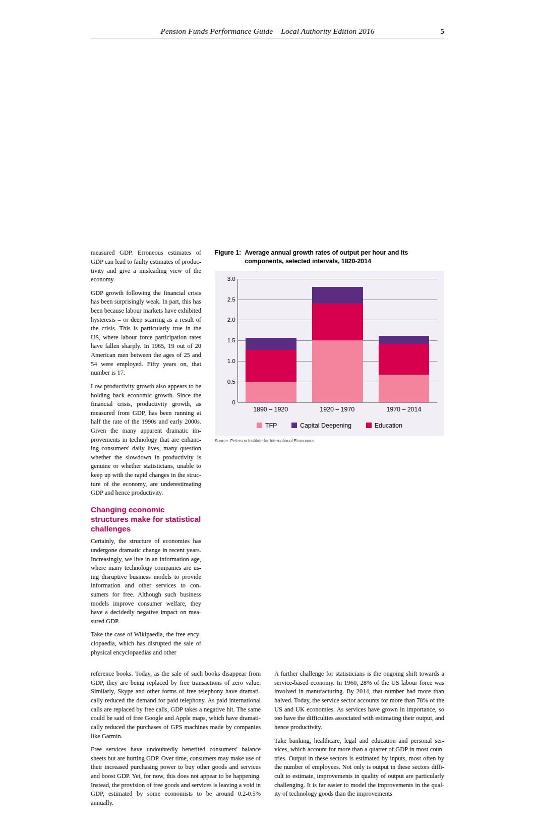Pension Funds Performance Guide – Local Authority Edition 2016
5
measured GDP. Erroneous estimates of GDP can lead to faulty estimates of productivity and give a misleading view of the economy.
GDP growth following the financial crisis has been surprisingly weak. In part, this has been because labour markets have exhibited hysteresis – or deep scarring as a result of the crisis. This is particularly true in the US, where labour force participation rates have fallen sharply. In 1965, 19 out of 20 American men between the ages of 25 and 54 were employed. Fifty years on, that number is 17.
Low productivity growth also appears to be holding back economic growth. Since the financial crisis, productivity growth, as measured from GDP, has been running at half the rate of the 1990s and early 2000s. Given the many apparent dramatic improvements in technology that are enhancing consumers' daily lives, many question whether the slowdown in productivity is genuine or whether statisticians, unable to keep up with the rapid changes in the structure of the economy, are underestimating GDP and hence productivity.
Changing economic structures make for statistical challenges
Certainly, the structure of economies has undergone dramatic change in recent years. Increasingly, we live in an information age, where many technology companies are using disruptive business models to provide information and other services to consumers for free. Although such business models improve consumer welfare, they have a decidedly negative impact on measured GDP.
Take the case of Wikipaedia, the free encyclopaedia, which has disrupted the sale of physical encyclopaedias and other
Figure 1: Average annual growth rates of output per hour and its components, selected intervals, 1820-2014
3.0
2.5
2.0
1.5
1.0
0.5
0
1890 – 1920
1920 – 1970
1970 – 2014
TFP
Capital Deepening
Education
Source: Peterson Institute for International Economics
reference books. Today, as the sale of such books disappear from GDP, they are being replaced by free transactions of zero value. Similarly, Skype and other forms of free telephony have dramatically reduced the demand for paid telephony. As paid international calls are replaced by free calls, GDP takes a negative hit. The same could be said of free Google and Apple maps, which have dramatically reduced the purchases of GPS machines made by companies like Garmin.
Free services have undoubtedly benefited consumers' balance sheets but are hurting GDP. Over time, consumers may make use of their increased purchasing power to buy other goods and services and boost GDP. Yet, for now, this does not appear to be happening. Instead, the provision of free goods and services is leaving a void in GDP, estimated by some economists to be around 0.2-0.5% annually.
A further challenge for statisticians is the ongoing shift towards a service-based economy. In 1960, 28% of the US labour force was involved in manufacturing. By 2014, that number had more than halved. Today, the service sector accounts for more than 78% of the US and UK economies. As services have grown in importance, so too have the difficulties associated with estimating their output, and hence productivity.
Take banking, healthcare, legal and education and personal services, which account for more than a quarter of GDP in most countries. Output in these sectors is estimated by inputs, most often by the number of employees. Not only is output in these sectors difficult to estimate, improvements in quality of output are particularly challenging. It is far easier to model the improvements in the quality of technology goods than the improvements